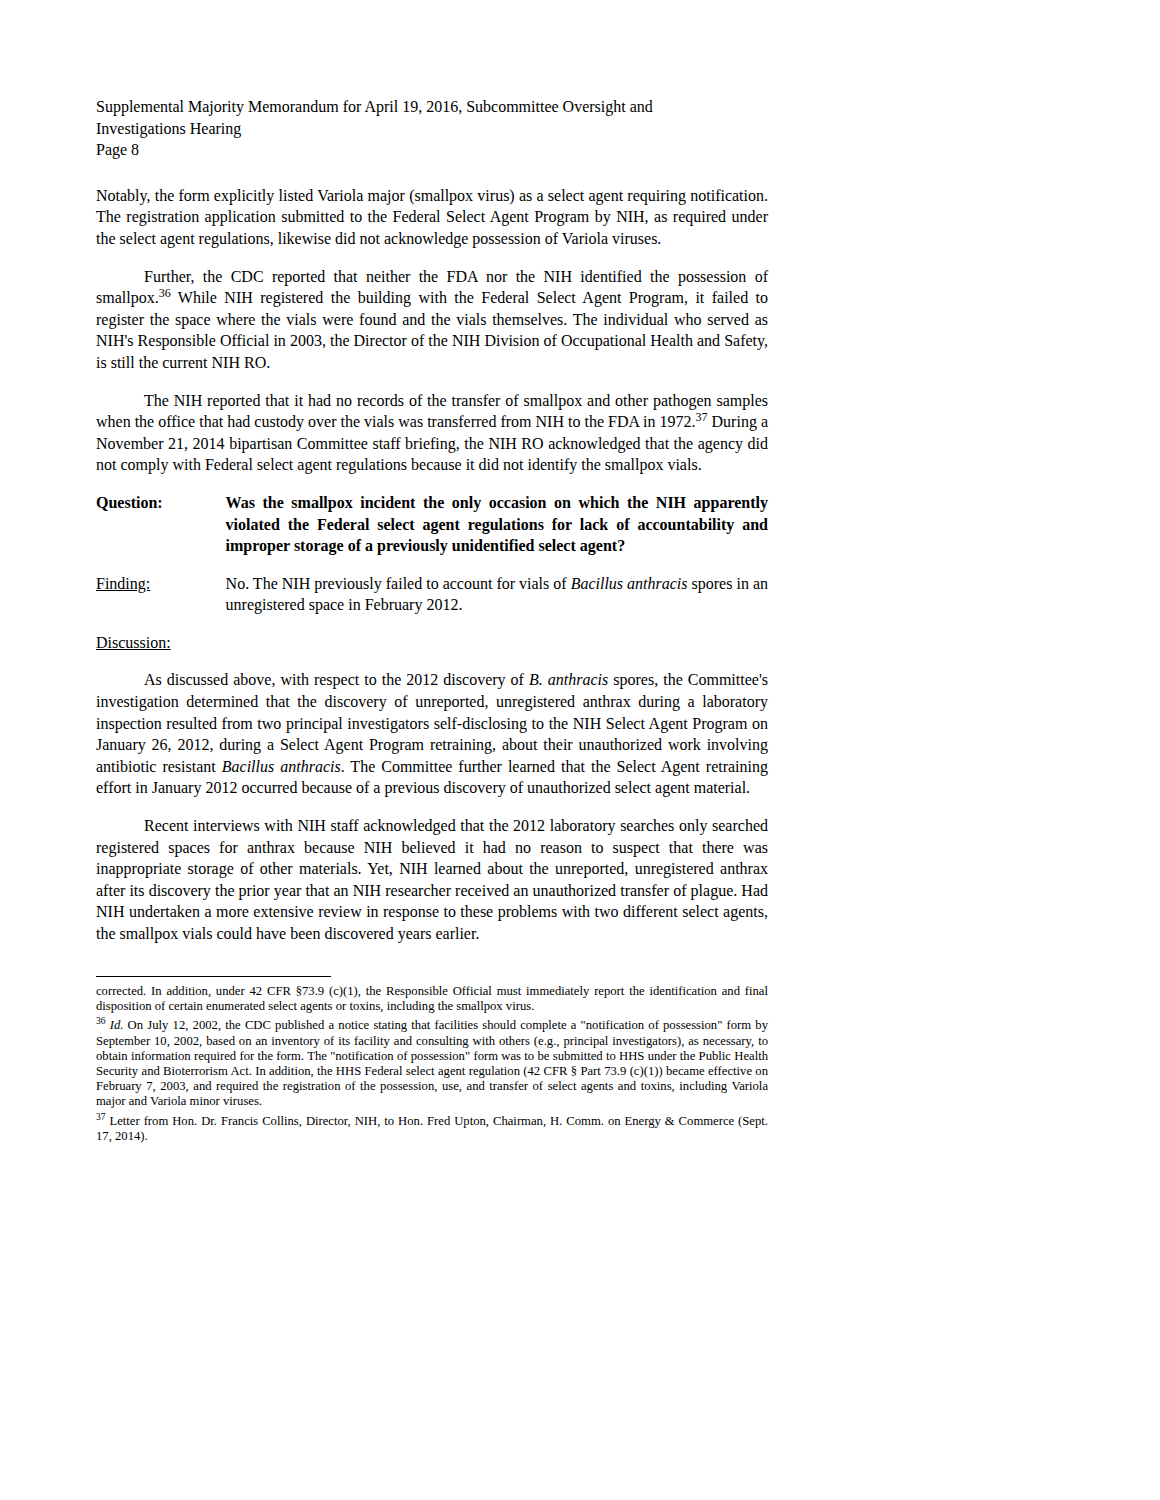Supplemental Majority Memorandum for April 19, 2016, Subcommittee Oversight and
Investigations Hearing
Page 8
Notably, the form explicitly listed Variola major (smallpox virus) as a select agent requiring notification. The registration application submitted to the Federal Select Agent Program by NIH, as required under the select agent regulations, likewise did not acknowledge possession of Variola viruses.
Further, the CDC reported that neither the FDA nor the NIH identified the possession of smallpox.36 While NIH registered the building with the Federal Select Agent Program, it failed to register the space where the vials were found and the vials themselves. The individual who served as NIH's Responsible Official in 2003, the Director of the NIH Division of Occupational Health and Safety, is still the current NIH RO.
The NIH reported that it had no records of the transfer of smallpox and other pathogen samples when the office that had custody over the vials was transferred from NIH to the FDA in 1972.37 During a November 21, 2014 bipartisan Committee staff briefing, the NIH RO acknowledged that the agency did not comply with Federal select agent regulations because it did not identify the smallpox vials.
Question:
Was the smallpox incident the only occasion on which the NIH apparently violated the Federal select agent regulations for lack of accountability and improper storage of a previously unidentified select agent?
Finding:
No. The NIH previously failed to account for vials of Bacillus anthracis spores in an unregistered space in February 2012.
Discussion:
As discussed above, with respect to the 2012 discovery of B. anthracis spores, the Committee's investigation determined that the discovery of unreported, unregistered anthrax during a laboratory inspection resulted from two principal investigators self-disclosing to the NIH Select Agent Program on January 26, 2012, during a Select Agent Program retraining, about their unauthorized work involving antibiotic resistant Bacillus anthracis. The Committee further learned that the Select Agent retraining effort in January 2012 occurred because of a previous discovery of unauthorized select agent material.
Recent interviews with NIH staff acknowledged that the 2012 laboratory searches only searched registered spaces for anthrax because NIH believed it had no reason to suspect that there was inappropriate storage of other materials. Yet, NIH learned about the unreported, unregistered anthrax after its discovery the prior year that an NIH researcher received an unauthorized transfer of plague. Had NIH undertaken a more extensive review in response to these problems with two different select agents, the smallpox vials could have been discovered years earlier.
corrected. In addition, under 42 CFR §73.9 (c)(1), the Responsible Official must immediately report the identification and final disposition of certain enumerated select agents or toxins, including the smallpox virus.
36 Id. On July 12, 2002, the CDC published a notice stating that facilities should complete a "notification of possession" form by September 10, 2002, based on an inventory of its facility and consulting with others (e.g., principal investigators), as necessary, to obtain information required for the form. The "notification of possession" form was to be submitted to HHS under the Public Health Security and Bioterrorism Act. In addition, the HHS Federal select agent regulation (42 CFR § Part 73.9 (c)(1)) became effective on February 7, 2003, and required the registration of the possession, use, and transfer of select agents and toxins, including Variola major and Variola minor viruses.
37 Letter from Hon. Dr. Francis Collins, Director, NIH, to Hon. Fred Upton, Chairman, H. Comm. on Energy & Commerce (Sept. 17, 2014).